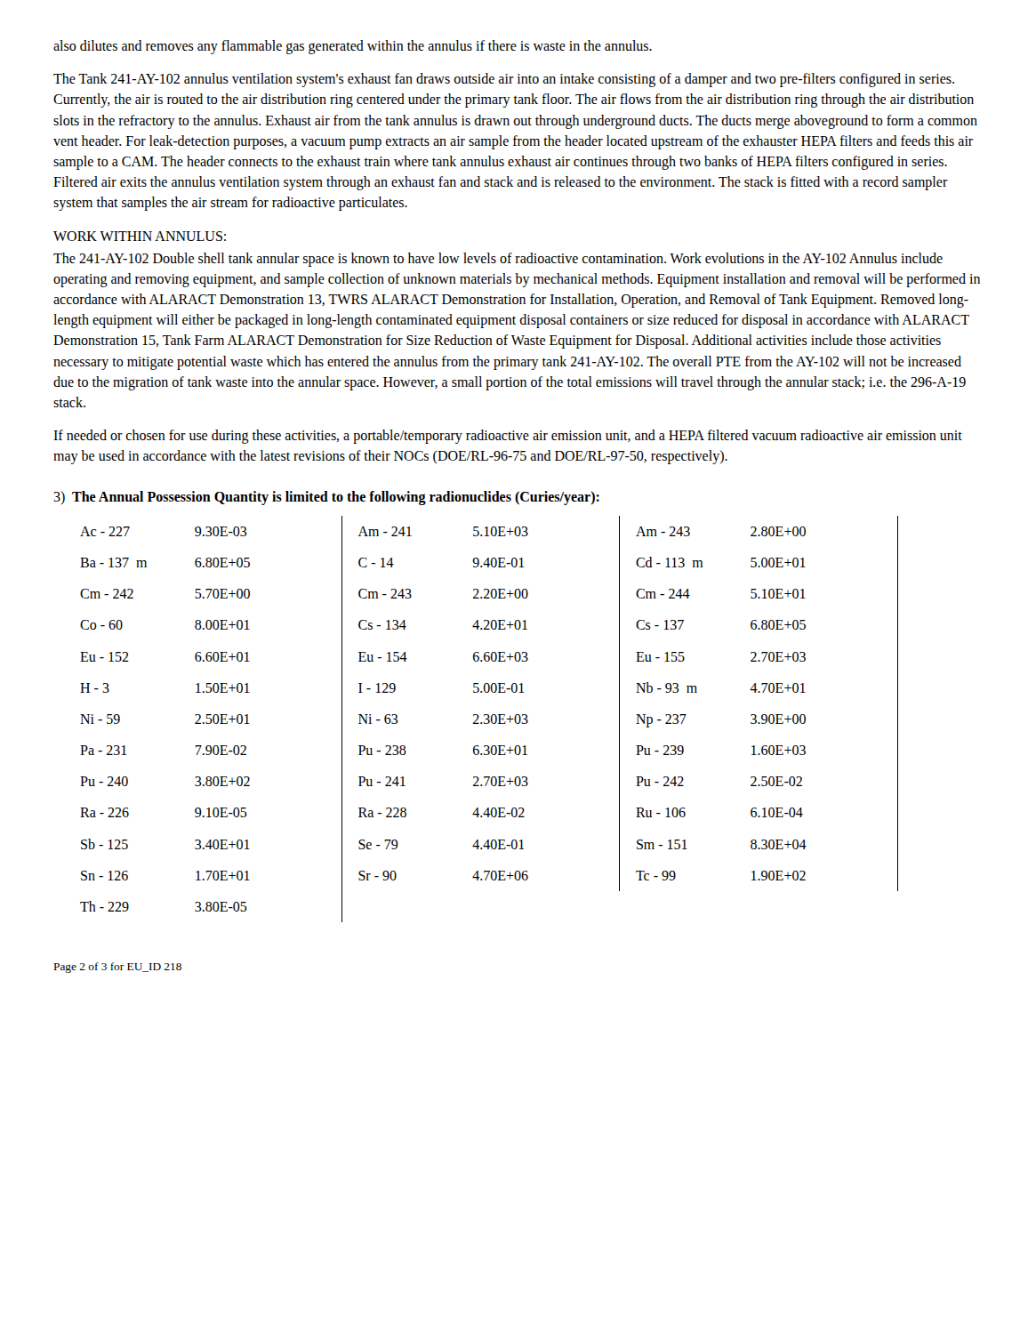also dilutes and removes any flammable gas generated within the annulus if there is waste in the annulus.
The Tank 241-AY-102 annulus ventilation system's exhaust fan draws outside air into an intake consisting of a damper and two pre-filters configured in series. Currently, the air is routed to the air distribution ring centered under the primary tank floor. The air flows from the air distribution ring through the air distribution slots in the refractory to the annulus. Exhaust air from the tank annulus is drawn out through underground ducts. The ducts merge aboveground to form a common vent header. For leak-detection purposes, a vacuum pump extracts an air sample from the header located upstream of the exhauster HEPA filters and feeds this air sample to a CAM. The header connects to the exhaust train where tank annulus exhaust air continues through two banks of HEPA filters configured in series. Filtered air exits the annulus ventilation system through an exhaust fan and stack and is released to the environment. The stack is fitted with a record sampler system that samples the air stream for radioactive particulates.
WORK WITHIN ANNULUS:
The 241-AY-102 Double shell tank annular space is known to have low levels of radioactive contamination. Work evolutions in the AY-102 Annulus include operating and removing equipment, and sample collection of unknown materials by mechanical methods. Equipment installation and removal will be performed in accordance with ALARACT Demonstration 13, TWRS ALARACT Demonstration for Installation, Operation, and Removal of Tank Equipment. Removed long-length equipment will either be packaged in long-length contaminated equipment disposal containers or size reduced for disposal in accordance with ALARACT Demonstration 15, Tank Farm ALARACT Demonstration for Size Reduction of Waste Equipment for Disposal. Additional activities include those activities necessary to mitigate potential waste which has entered the annulus from the primary tank 241-AY-102. The overall PTE from the AY-102 will not be increased due to the migration of tank waste into the annular space. However, a small portion of the total emissions will travel through the annular stack; i.e. the 296-A-19 stack.
If needed or chosen for use during these activities, a portable/temporary radioactive air emission unit, and a HEPA filtered vacuum radioactive air emission unit may be used in accordance with the latest revisions of their NOCs (DOE/RL-96-75 and DOE/RL-97-50, respectively).
3) The Annual Possession Quantity is limited to the following radionuclides (Curies/year):
| Ac - 227 | 9.30E-03 | | Am - 241 | 5.10E+03 | | Am - 243 | 2.80E+00 |
| Ba - 137 m | 6.80E+05 | | C - 14 | 9.40E-01 | | Cd - 113 m | 5.00E+01 |
| Cm - 242 | 5.70E+00 | | Cm - 243 | 2.20E+00 | | Cm - 244 | 5.10E+01 |
| Co - 60 | 8.00E+01 | | Cs - 134 | 4.20E+01 | | Cs - 137 | 6.80E+05 |
| Eu - 152 | 6.60E+01 | | Eu - 154 | 6.60E+03 | | Eu - 155 | 2.70E+03 |
| H - 3 | 1.50E+01 | | I - 129 | 5.00E-01 | | Nb - 93 m | 4.70E+01 |
| Ni - 59 | 2.50E+01 | | Ni - 63 | 2.30E+03 | | Np - 237 | 3.90E+00 |
| Pa - 231 | 7.90E-02 | | Pu - 238 | 6.30E+01 | | Pu - 239 | 1.60E+03 |
| Pu - 240 | 3.80E+02 | | Pu - 241 | 2.70E+03 | | Pu - 242 | 2.50E-02 |
| Ra - 226 | 9.10E-05 | | Ra - 228 | 4.40E-02 | | Ru - 106 | 6.10E-04 |
| Sb - 125 | 3.40E+01 | | Se - 79 | 4.40E-01 | | Sm - 151 | 8.30E+04 |
| Sn - 126 | 1.70E+01 | | Sr - 90 | 4.70E+06 | | Tc - 99 | 1.90E+02 |
| Th - 229 | 3.80E-05 | | | | | | |
Page 2 of 3 for EU_ID 218